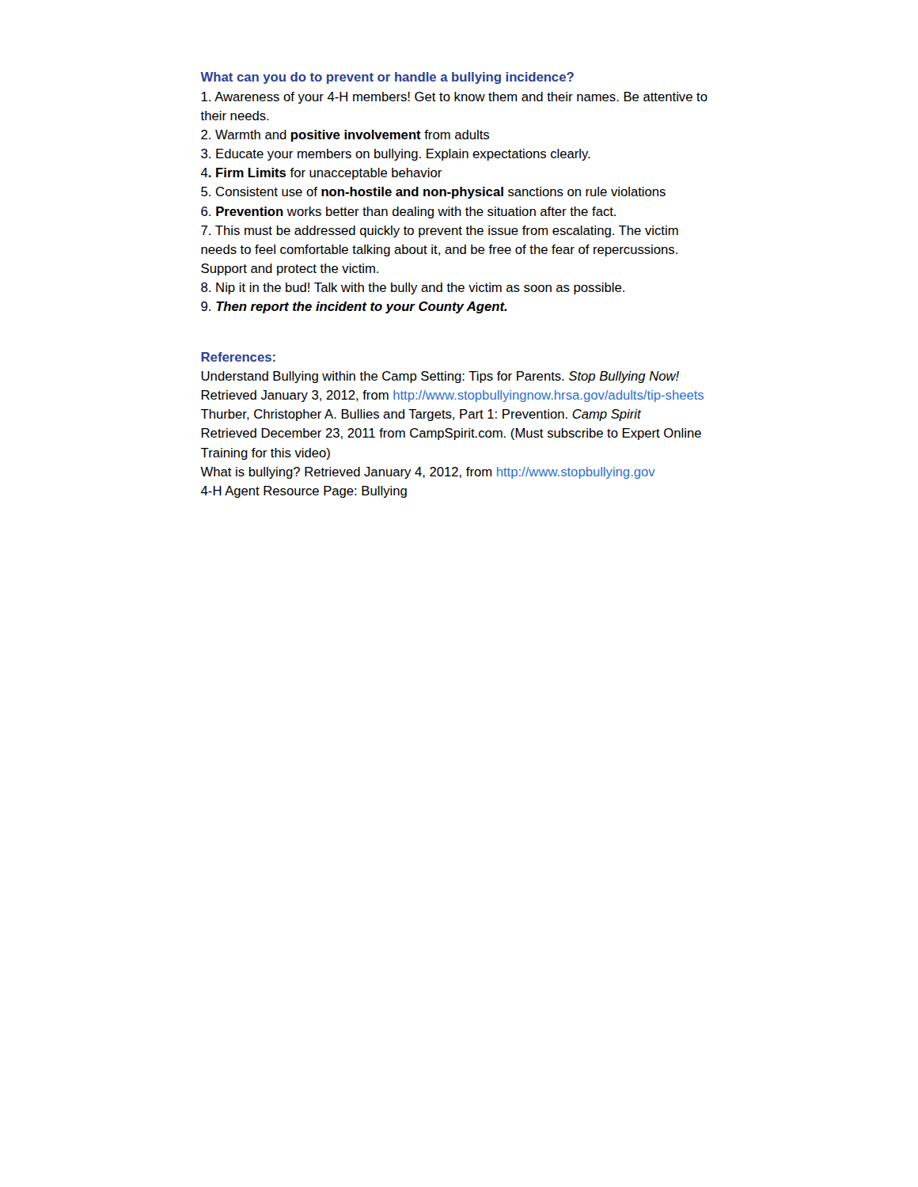What can you do to prevent or handle a bullying incidence?
1. Awareness of your 4-H members! Get to know them and their names. Be attentive to their needs.
2. Warmth and positive involvement from adults
3. Educate your members on bullying. Explain expectations clearly.
4. Firm Limits for unacceptable behavior
5. Consistent use of non-hostile and non-physical sanctions on rule violations
6. Prevention works better than dealing with the situation after the fact.
7. This must be addressed quickly to prevent the issue from escalating. The victim needs to feel comfortable talking about it, and be free of the fear of repercussions. Support and protect the victim.
8. Nip it in the bud! Talk with the bully and the victim as soon as possible.
9. Then report the incident to your County Agent.
References:
Understand Bullying within the Camp Setting: Tips for Parents. Stop Bullying Now! Retrieved January 3, 2012, from http://www.stopbullyingnow.hrsa.gov/adults/tip-sheets
Thurber, Christopher A. Bullies and Targets, Part 1: Prevention. Camp Spirit
Retrieved December 23, 2011 from CampSpirit.com. (Must subscribe to Expert Online Training for this video)
What is bullying? Retrieved January 4, 2012, from http://www.stopbullying.gov
4-H Agent Resource Page: Bullying